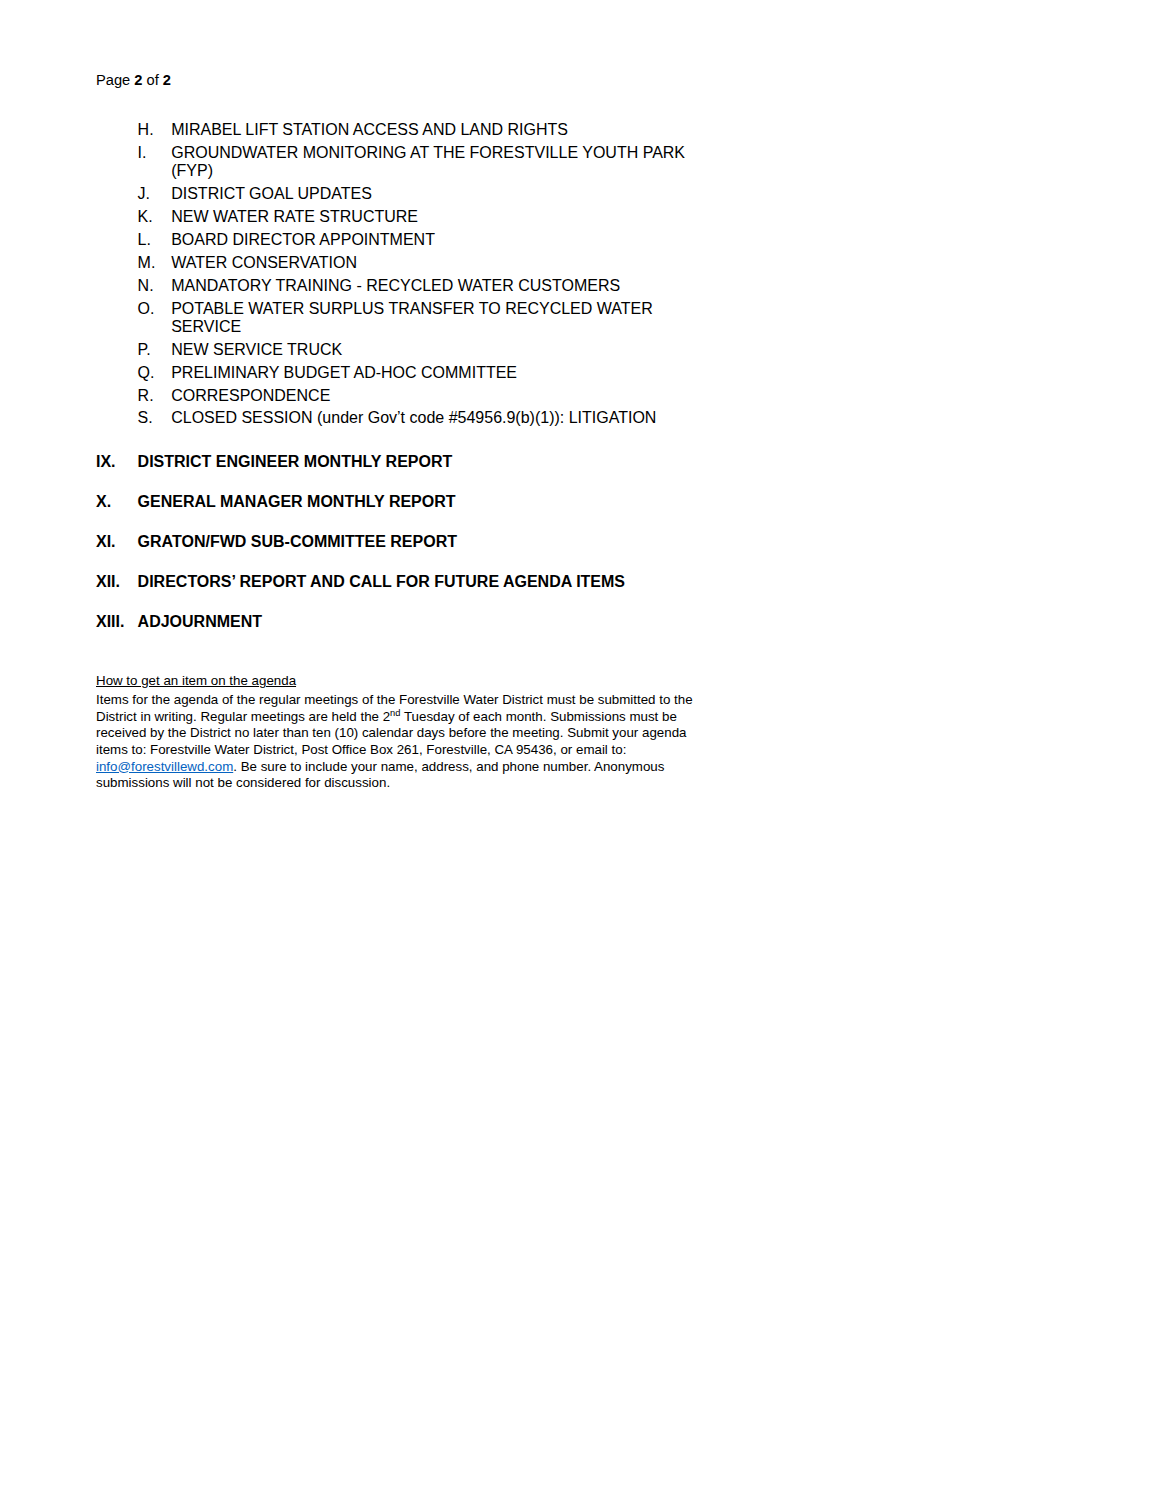Page 2 of 2
H. MIRABEL LIFT STATION ACCESS AND LAND RIGHTS
I. GROUNDWATER MONITORING AT THE FORESTVILLE YOUTH PARK (FYP)
J. DISTRICT GOAL UPDATES
K. NEW WATER RATE STRUCTURE
L. BOARD DIRECTOR APPOINTMENT
M. WATER CONSERVATION
N. MANDATORY TRAINING - RECYCLED WATER CUSTOMERS
O. POTABLE WATER SURPLUS TRANSFER TO RECYCLED WATER SERVICE
P. NEW SERVICE TRUCK
Q. PRELIMINARY BUDGET AD-HOC COMMITTEE
R. CORRESPONDENCE
S. CLOSED SESSION (under Gov’t code #54956.9(b)(1)): LITIGATION
IX. DISTRICT ENGINEER MONTHLY REPORT
X. GENERAL MANAGER MONTHLY REPORT
XI. GRATON/FWD SUB-COMMITTEE REPORT
XII. DIRECTORS’ REPORT AND CALL FOR FUTURE AGENDA ITEMS
XIII. ADJOURNMENT
How to get an item on the agenda Items for the agenda of the regular meetings of the Forestville Water District must be submitted to the District in writing. Regular meetings are held the 2nd Tuesday of each month. Submissions must be received by the District no later than ten (10) calendar days before the meeting. Submit your agenda items to: Forestville Water District, Post Office Box 261, Forestville, CA 95436, or email to: info@forestvillewd.com. Be sure to include your name, address, and phone number. Anonymous submissions will not be considered for discussion.